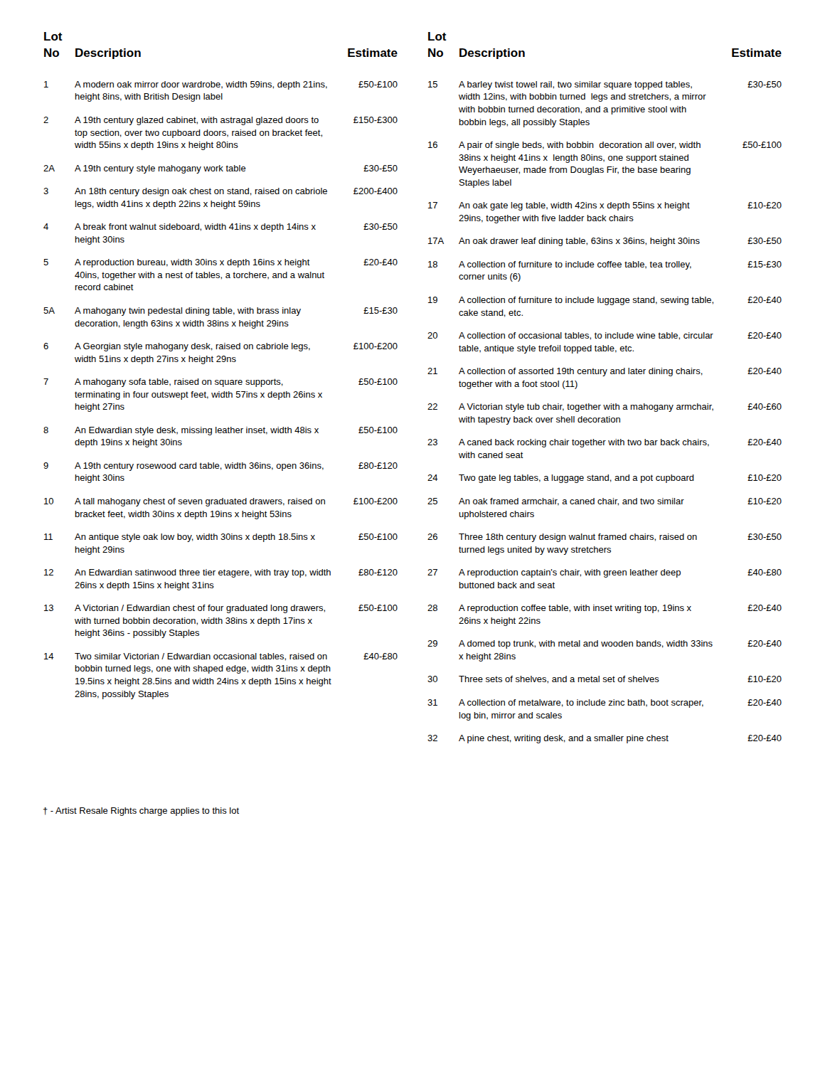| Lot No | Description | Estimate |
| --- | --- | --- |
| 1 | A modern oak mirror door wardrobe, width 59ins, depth 21ins, height 8ins, with British Design label | £50-£100 |
| 2 | A 19th century glazed cabinet, with astragal glazed doors to top section, over two cupboard doors, raised on bracket feet, width 55ins x depth 19ins x height 80ins | £150-£300 |
| 2A | A 19th century style mahogany work table | £30-£50 |
| 3 | An 18th century design oak chest on stand, raised on cabriole legs, width 41ins x depth 22ins x height 59ins | £200-£400 |
| 4 | A break front walnut sideboard, width 41ins x depth 14ins x height 30ins | £30-£50 |
| 5 | A reproduction bureau, width 30ins x depth 16ins x height 40ins, together with a nest of tables, a torchere, and a walnut record cabinet | £20-£40 |
| 5A | A mahogany twin pedestal dining table, with brass inlay decoration, length 63ins x width 38ins x height 29ins | £15-£30 |
| 6 | A Georgian style mahogany desk, raised on cabriole legs, width 51ins x depth 27ins x height 29ns | £100-£200 |
| 7 | A mahogany sofa table, raised on square supports, terminating in four outswept feet, width 57ins x depth 26ins x height 27ins | £50-£100 |
| 8 | An Edwardian style desk, missing leather inset, width 48is x depth 19ins x height 30ins | £50-£100 |
| 9 | A 19th century rosewood card table, width 36ins, open 36ins, height 30ins | £80-£120 |
| 10 | A tall mahogany chest of seven graduated drawers, raised on bracket feet, width 30ins x depth 19ins x height 53ins | £100-£200 |
| 11 | An antique style oak low boy, width 30ins x depth 18.5ins x height 29ins | £50-£100 |
| 12 | An Edwardian satinwood three tier etagere, with tray top, width 26ins x depth 15ins x height 31ins | £80-£120 |
| 13 | A Victorian / Edwardian chest of four graduated long drawers, with turned bobbin decoration, width 38ins x depth 17ins x height 36ins - possibly Staples | £50-£100 |
| 14 | Two similar Victorian / Edwardian occasional tables, raised on bobbin turned legs, one with shaped edge, width 31ins x depth 19.5ins x height 28.5ins and width 24ins x depth 15ins x height 28ins, possibly Staples | £40-£80 |
| Lot No | Description | Estimate |
| --- | --- | --- |
| 15 | A barley twist towel rail, two similar square topped tables, width 12ins, with bobbin turned legs and stretchers, a mirror with bobbin turned decoration, and a primitive stool with bobbin legs, all possibly Staples | £30-£50 |
| 16 | A pair of single beds, with bobbin decoration all over, width 38ins x height 41ins x length 80ins, one support stained Weyerhaeuser, made from Douglas Fir, the base bearing Staples label | £50-£100 |
| 17 | An oak gate leg table, width 42ins x depth 55ins x height 29ins, together with five ladder back chairs | £10-£20 |
| 17A | An oak drawer leaf dining table, 63ins x 36ins, height 30ins | £30-£50 |
| 18 | A collection of furniture to include coffee table, tea trolley, corner units (6) | £15-£30 |
| 19 | A collection of furniture to include luggage stand, sewing table, cake stand, etc. | £20-£40 |
| 20 | A collection of occasional tables, to include wine table, circular table, antique style trefoil topped table, etc. | £20-£40 |
| 21 | A collection of assorted 19th century and later dining chairs, together with a foot stool (11) | £20-£40 |
| 22 | A Victorian style tub chair, together with a mahogany armchair, with tapestry back over shell decoration | £40-£60 |
| 23 | A caned back rocking chair together with two bar back chairs, with caned seat | £20-£40 |
| 24 | Two gate leg tables, a luggage stand, and a pot cupboard | £10-£20 |
| 25 | An oak framed armchair, a caned chair, and two similar upholstered chairs | £10-£20 |
| 26 | Three 18th century design walnut framed chairs, raised on turned legs united by wavy stretchers | £30-£50 |
| 27 | A reproduction captain's chair, with green leather deep buttoned back and seat | £40-£80 |
| 28 | A reproduction coffee table, with inset writing top, 19ins x 26ins x height 22ins | £20-£40 |
| 29 | A domed top trunk, with metal and wooden bands, width 33ins x height 28ins | £20-£40 |
| 30 | Three sets of shelves, and a metal set of shelves | £10-£20 |
| 31 | A collection of metalware, to include zinc bath, boot scraper, log bin, mirror and scales | £20-£40 |
| 32 | A pine chest, writing desk, and a smaller pine chest | £20-£40 |
† - Artist Resale Rights charge applies to this lot